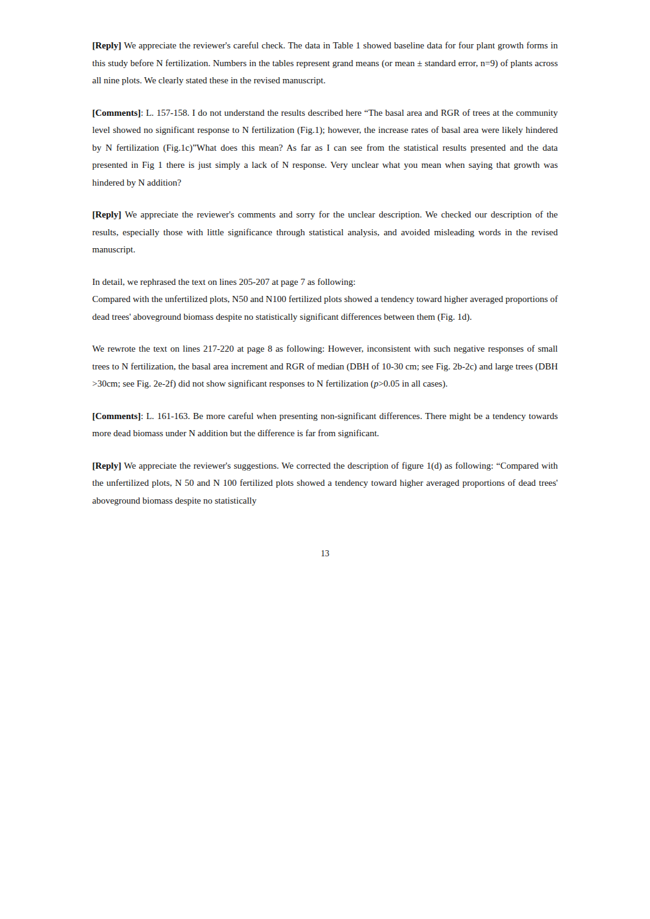[Reply] We appreciate the reviewer's careful check. The data in Table 1 showed baseline data for four plant growth forms in this study before N fertilization. Numbers in the tables represent grand means (or mean ± standard error, n=9) of plants across all nine plots. We clearly stated these in the revised manuscript.
[Comments]: L. 157-158. I do not understand the results described here “The basal area and RGR of trees at the community level showed no significant response to N fertilization (Fig.1); however, the increase rates of basal area were likely hindered by N fertilization (Fig.1c)”What does this mean? As far as I can see from the statistical results presented and the data presented in Fig 1 there is just simply a lack of N response. Very unclear what you mean when saying that growth was hindered by N addition?
[Reply] We appreciate the reviewer's comments and sorry for the unclear description. We checked our description of the results, especially those with little significance through statistical analysis, and avoided misleading words in the revised manuscript.
In detail, we rephrased the text on lines 205-207 at page 7 as following:
Compared with the unfertilized plots, N50 and N100 fertilized plots showed a tendency toward higher averaged proportions of dead trees' aboveground biomass despite no statistically significant differences between them (Fig. 1d).
We rewrote the text on lines 217-220 at page 8 as following: However, inconsistent with such negative responses of small trees to N fertilization, the basal area increment and RGR of median (DBH of 10-30 cm; see Fig. 2b-2c) and large trees (DBH >30cm; see Fig. 2e-2f) did not show significant responses to N fertilization (p>0.05 in all cases).
[Comments]: L. 161-163. Be more careful when presenting non-significant differences. There might be a tendency towards more dead biomass under N addition but the difference is far from significant.
[Reply] We appreciate the reviewer's suggestions. We corrected the description of figure 1(d) as following: “Compared with the unfertilized plots, N 50 and N 100 fertilized plots showed a tendency toward higher averaged proportions of dead trees' aboveground biomass despite no statistically
13